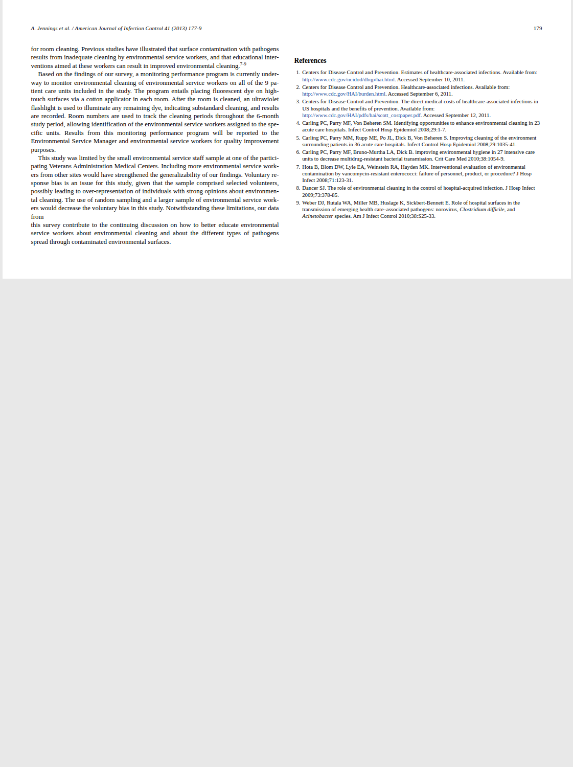A. Jennings et al. / American Journal of Infection Control 41 (2013) 177-9 179
for room cleaning. Previous studies have illustrated that surface contamination with pathogens results from inadequate cleaning by environmental service workers, and that educational interventions aimed at these workers can result in improved environmental cleaning.7-9
Based on the findings of our survey, a monitoring performance program is currently underway to monitor environmental cleaning of environmental service workers on all of the 9 patient care units included in the study. The program entails placing fluorescent dye on high-touch surfaces via a cotton applicator in each room. After the room is cleaned, an ultraviolet flashlight is used to illuminate any remaining dye, indicating substandard cleaning, and results are recorded. Room numbers are used to track the cleaning periods throughout the 6-month study period, allowing identification of the environmental service workers assigned to the specific units. Results from this monitoring performance program will be reported to the Environmental Service Manager and environmental service workers for quality improvement purposes.
This study was limited by the small environmental service staff sample at one of the participating Veterans Administration Medical Centers. Including more environmental service workers from other sites would have strengthened the generalizability of our findings. Voluntary response bias is an issue for this study, given that the sample comprised selected volunteers, possibly leading to over-representation of individuals with strong opinions about environmental cleaning. The use of random sampling and a larger sample of environmental service workers would decrease the voluntary bias in this study. Notwithstanding these limitations, our data from
this survey contribute to the continuing discussion on how to better educate environmental service workers about environmental cleaning and about the different types of pathogens spread through contaminated environmental surfaces.
References
Centers for Disease Control and Prevention. Estimates of healthcare-associated infections. Available from: http://www.cdc.gov/ncidod/dhqp/hai.html. Accessed September 10, 2011.
Centers for Disease Control and Prevention. Healthcare-associated infections. Available from: http://www.cdc.gov/HAI/burden.html. Accessed September 6, 2011.
Centers for Disease Control and Prevention. The direct medical costs of healthcare-associated infections in US hospitals and the benefits of prevention. Available from: http://www.cdc.gov/HAI/pdfs/hai/scott_costpaper.pdf. Accessed September 12, 2011.
Carling PC, Parry MF, Von Beheren SM. Identifying opportunities to enhance environmental cleaning in 23 acute care hospitals. Infect Control Hosp Epidemiol 2008;29:1-7.
Carling PC, Parry MM, Rupp ME, Po JL, Dick B, Von Beheren S. Improving cleaning of the environment surrounding patients in 36 acute care hospitals. Infect Control Hosp Epidemiol 2008;29:1035-41.
Carling PC, Parry MF, Bruno-Murtha LA, Dick B. improving environmental hygiene in 27 intensive care units to decrease multidrug-resistant bacterial transmission. Crit Care Med 2010;38:1054-9.
Hota B, Blom DW, Lyle EA, Weinstein RA, Hayden MK. Interventional evaluation of environmental contamination by vancomycin-resistant enterococci: failure of personnel, product, or procedure? J Hosp Infect 2008;71:123-31.
Dancer SJ. The role of environmental cleaning in the control of hospital-acquired infection. J Hosp Infect 2009;73:378-85.
Weber DJ, Rutala WA, Miller MB, Huslage K, Sickbert-Bennett E. Role of hospital surfaces in the transmission of emerging health care–associated pathogens: norovirus, Clostridium difficile, and Acinetobacter species. Am J Infect Control 2010;38:S25-33.